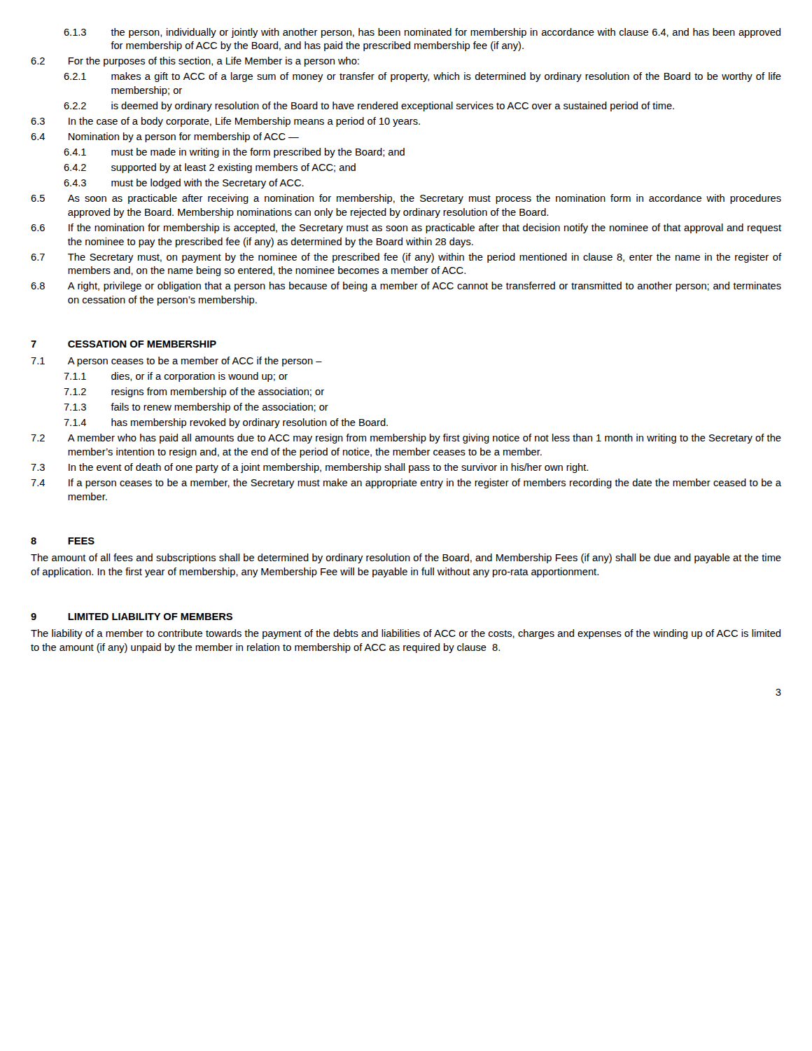6.1.3
the person, individually or jointly with another person, has been nominated for membership in accordance with clause 6.4, and has been approved for membership of ACC by the Board, and has paid the prescribed membership fee (if any).
6.2
For the purposes of this section, a Life Member is a person who:
6.2.1
makes a gift to ACC of a large sum of money or transfer of property, which is determined by ordinary resolution of the Board to be worthy of life membership; or
6.2.2
is deemed by ordinary resolution of the Board to have rendered exceptional services to ACC over a sustained period of time.
6.3
In the case of a body corporate, Life Membership means a period of 10 years.
6.4
Nomination by a person for membership of ACC —
6.4.1
must be made in writing in the form prescribed by the Board; and
6.4.2
supported by at least 2 existing members of ACC; and
6.4.3
must be lodged with the Secretary of ACC.
6.5
As soon as practicable after receiving a nomination for membership, the Secretary must process the nomination form in accordance with procedures approved by the Board. Membership nominations can only be rejected by ordinary resolution of the Board.
6.6
If the nomination for membership is accepted, the Secretary must as soon as practicable after that decision notify the nominee of that approval and request the nominee to pay the prescribed fee (if any) as determined by the Board within 28 days.
6.7
The Secretary must, on payment by the nominee of the prescribed fee (if any) within the period mentioned in clause 8, enter the name in the register of members and, on the name being so entered, the nominee becomes a member of ACC.
6.8
A right, privilege or obligation that a person has because of being a member of ACC cannot be transferred or transmitted to another person; and terminates on cessation of the person’s membership.
7 CESSATION OF MEMBERSHIP
7.1
A person ceases to be a member of ACC if the person –
7.1.1
dies, or if a corporation is wound up; or
7.1.2
resigns from membership of the association; or
7.1.3
fails to renew membership of the association; or
7.1.4
has membership revoked by ordinary resolution of the Board.
7.2
A member who has paid all amounts due to ACC may resign from membership by first giving notice of not less than 1 month in writing to the Secretary of the member’s intention to resign and, at the end of the period of notice, the member ceases to be a member.
7.3
In the event of death of one party of a joint membership, membership shall pass to the survivor in his/her own right.
7.4
If a person ceases to be a member, the Secretary must make an appropriate entry in the register of members recording the date the member ceased to be a member.
8 FEES
The amount of all fees and subscriptions shall be determined by ordinary resolution of the Board, and Membership Fees (if any) shall be due and payable at the time of application. In the first year of membership, any Membership Fee will be payable in full without any pro-rata apportionment.
9 LIMITED LIABILITY OF MEMBERS
The liability of a member to contribute towards the payment of the debts and liabilities of ACC or the costs, charges and expenses of the winding up of ACC is limited to the amount (if any) unpaid by the member in relation to membership of ACC as required by clause 8.
3